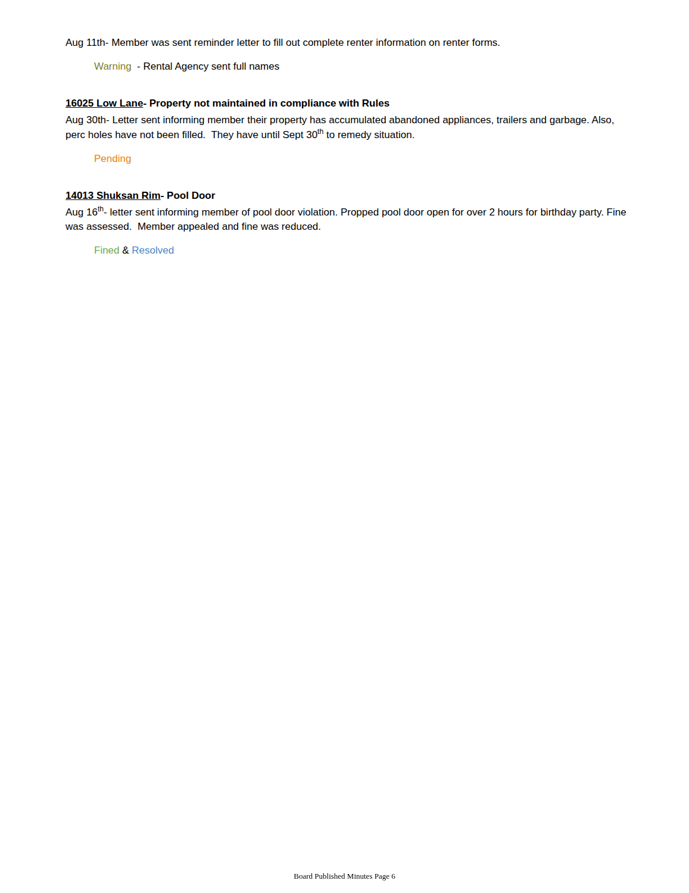Aug 11th- Member was sent reminder letter to fill out complete renter information on renter forms.
Warning - Rental Agency sent full names
16025 Low Lane- Property not maintained in compliance with Rules
Aug 30th- Letter sent informing member their property has accumulated abandoned appliances, trailers and garbage. Also, perc holes have not been filled. They have until Sept 30th to remedy situation.
Pending
14013 Shuksan Rim- Pool Door
Aug 16th- letter sent informing member of pool door violation. Propped pool door open for over 2 hours for birthday party. Fine was assessed. Member appealed and fine was reduced.
Fined & Resolved
Board Published Minutes Page 6